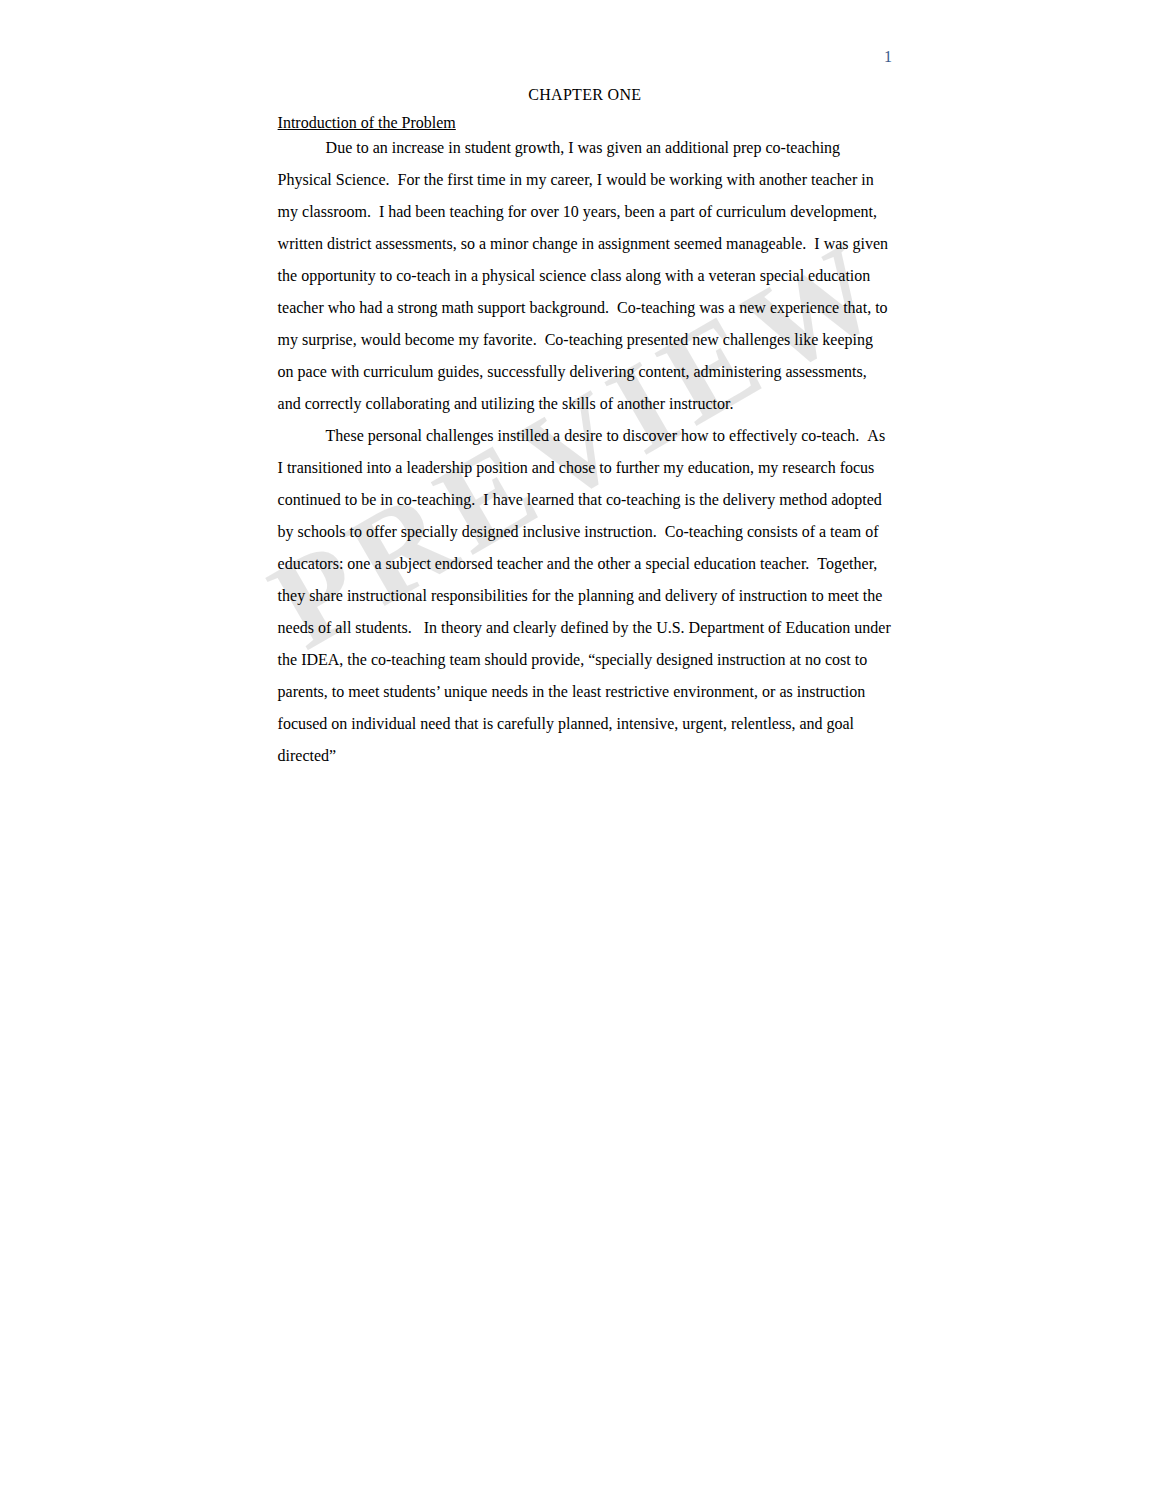1
PREVIEW
CHAPTER ONE
Introduction of the Problem
Due to an increase in student growth, I was given an additional prep co-teaching Physical Science. For the first time in my career, I would be working with another teacher in my classroom. I had been teaching for over 10 years, been a part of curriculum development, written district assessments, so a minor change in assignment seemed manageable. I was given the opportunity to co-teach in a physical science class along with a veteran special education teacher who had a strong math support background. Co-teaching was a new experience that, to my surprise, would become my favorite. Co-teaching presented new challenges like keeping on pace with curriculum guides, successfully delivering content, administering assessments, and correctly collaborating and utilizing the skills of another instructor.
These personal challenges instilled a desire to discover how to effectively co-teach. As I transitioned into a leadership position and chose to further my education, my research focus continued to be in co-teaching. I have learned that co-teaching is the delivery method adopted by schools to offer specially designed inclusive instruction. Co-teaching consists of a team of educators: one a subject endorsed teacher and the other a special education teacher. Together, they share instructional responsibilities for the planning and delivery of instruction to meet the needs of all students. In theory and clearly defined by the U.S. Department of Education under the IDEA, the co-teaching team should provide, “specially designed instruction at no cost to parents, to meet students’ unique needs in the least restrictive environment, or as instruction focused on individual need that is carefully planned, intensive, urgent, relentless, and goal directed”